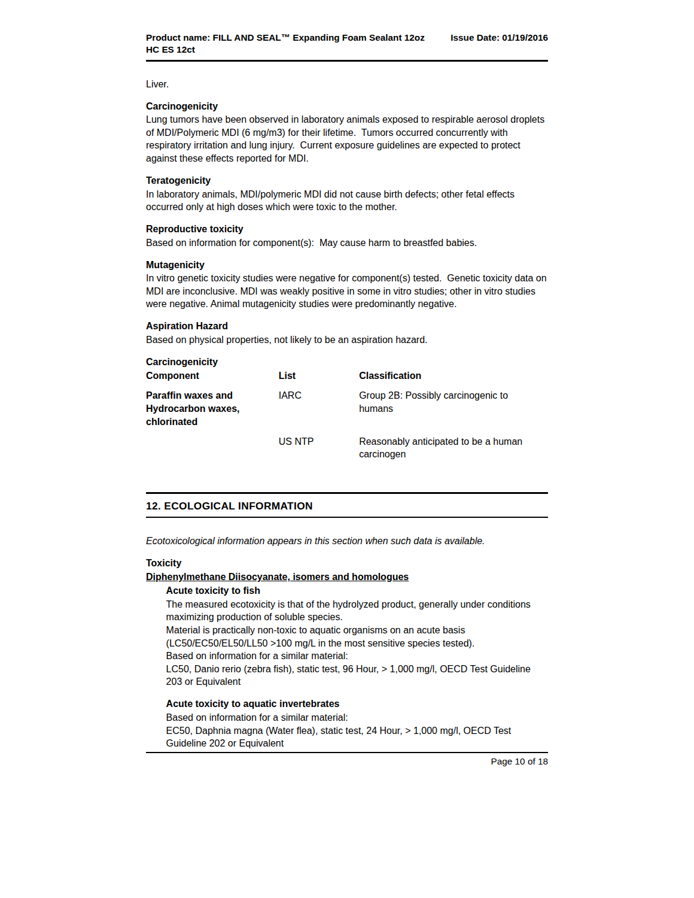Product name: FILL AND SEAL™ Expanding Foam Sealant 12oz HC ES 12ct
Issue Date: 01/19/2016
Liver.
Carcinogenicity
Lung tumors have been observed in laboratory animals exposed to respirable aerosol droplets of MDI/Polymeric MDI (6 mg/m3) for their lifetime. Tumors occurred concurrently with respiratory irritation and lung injury. Current exposure guidelines are expected to protect against these effects reported for MDI.
Teratogenicity
In laboratory animals, MDI/polymeric MDI did not cause birth defects; other fetal effects occurred only at high doses which were toxic to the mother.
Reproductive toxicity
Based on information for component(s): May cause harm to breastfed babies.
Mutagenicity
In vitro genetic toxicity studies were negative for component(s) tested. Genetic toxicity data on MDI are inconclusive. MDI was weakly positive in some in vitro studies; other in vitro studies were negative. Animal mutagenicity studies were predominantly negative.
Aspiration Hazard
Based on physical properties, not likely to be an aspiration hazard.
Carcinogenicity
| Component | List | Classification |
| Paraffin waxes and Hydrocarbon waxes, chlorinated | IARC | Group 2B: Possibly carcinogenic to humans |
| | US NTP | Reasonably anticipated to be a human carcinogen |
12. ECOLOGICAL INFORMATION
Ecotoxicological information appears in this section when such data is available.
Toxicity
Diphenylmethane Diisocyanate, isomers and homologues
Acute toxicity to fish
The measured ecotoxicity is that of the hydrolyzed product, generally under conditions maximizing production of soluble species.
Material is practically non-toxic to aquatic organisms on an acute basis
(LC50/EC50/EL50/LL50 >100 mg/L in the most sensitive species tested).
Based on information for a similar material:
LC50, Danio rerio (zebra fish), static test, 96 Hour, > 1,000 mg/l, OECD Test Guideline 203 or Equivalent
Acute toxicity to aquatic invertebrates
Based on information for a similar material:
EC50, Daphnia magna (Water flea), static test, 24 Hour, > 1,000 mg/l, OECD Test Guideline 202 or Equivalent
Page 10 of 18